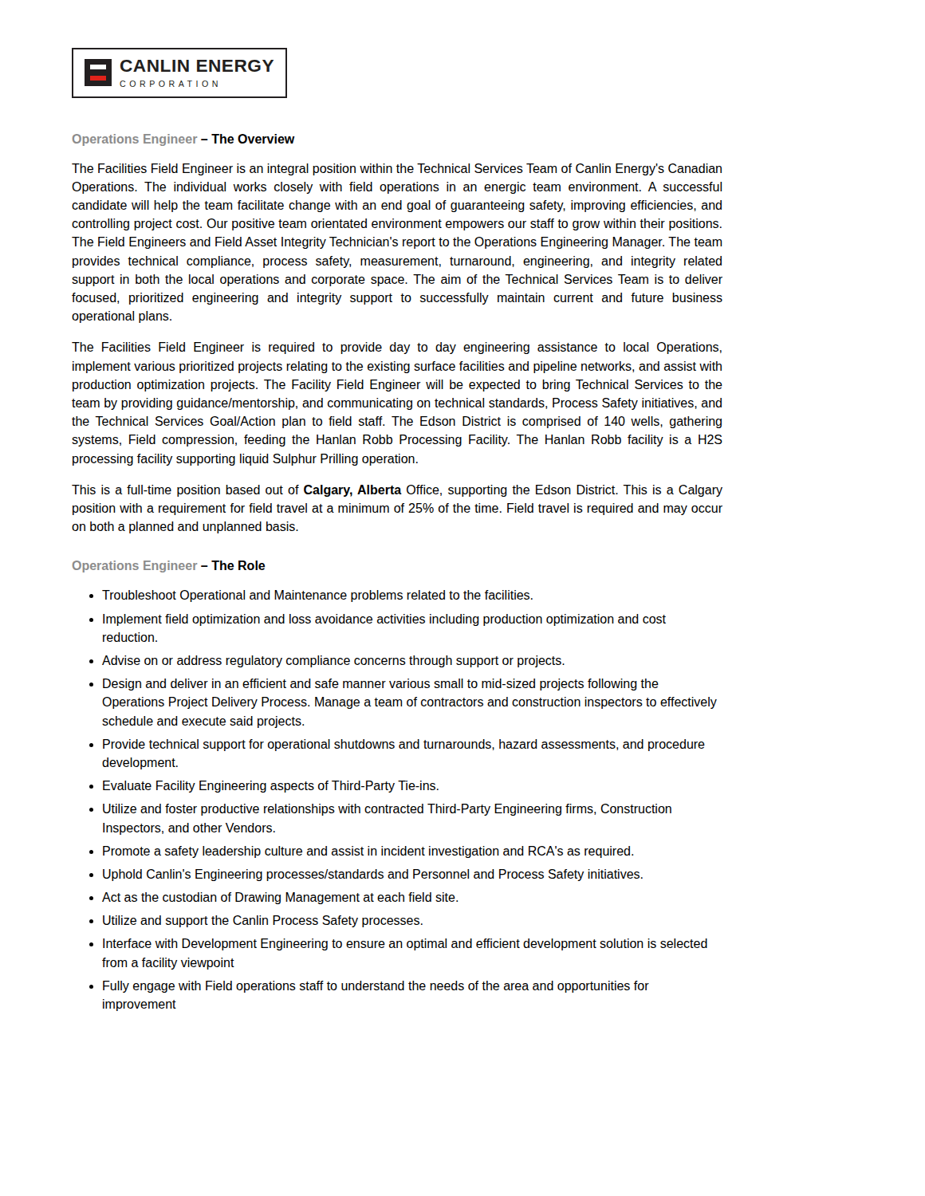CANLIN ENERGY
CORPORATION
Operations Engineer – The Overview
The Facilities Field Engineer is an integral position within the Technical Services Team of Canlin Energy's Canadian Operations. The individual works closely with field operations in an energic team environment. A successful candidate will help the team facilitate change with an end goal of guaranteeing safety, improving efficiencies, and controlling project cost. Our positive team orientated environment empowers our staff to grow within their positions. The Field Engineers and Field Asset Integrity Technician's report to the Operations Engineering Manager. The team provides technical compliance, process safety, measurement, turnaround, engineering, and integrity related support in both the local operations and corporate space. The aim of the Technical Services Team is to deliver focused, prioritized engineering and integrity support to successfully maintain current and future business operational plans.
The Facilities Field Engineer is required to provide day to day engineering assistance to local Operations, implement various prioritized projects relating to the existing surface facilities and pipeline networks, and assist with production optimization projects. The Facility Field Engineer will be expected to bring Technical Services to the team by providing guidance/mentorship, and communicating on technical standards, Process Safety initiatives, and the Technical Services Goal/Action plan to field staff. The Edson District is comprised of 140 wells, gathering systems, Field compression, feeding the Hanlan Robb Processing Facility. The Hanlan Robb facility is a H2S processing facility supporting liquid Sulphur Prilling operation.
This is a full-time position based out of Calgary, Alberta Office, supporting the Edson District. This is a Calgary position with a requirement for field travel at a minimum of 25% of the time. Field travel is required and may occur on both a planned and unplanned basis.
Operations Engineer – The Role
Troubleshoot Operational and Maintenance problems related to the facilities.
Implement field optimization and loss avoidance activities including production optimization and cost reduction.
Advise on or address regulatory compliance concerns through support or projects.
Design and deliver in an efficient and safe manner various small to mid-sized projects following the Operations Project Delivery Process. Manage a team of contractors and construction inspectors to effectively schedule and execute said projects.
Provide technical support for operational shutdowns and turnarounds, hazard assessments, and procedure development.
Evaluate Facility Engineering aspects of Third-Party Tie-ins.
Utilize and foster productive relationships with contracted Third-Party Engineering firms, Construction Inspectors, and other Vendors.
Promote a safety leadership culture and assist in incident investigation and RCA's as required.
Uphold Canlin's Engineering processes/standards and Personnel and Process Safety initiatives.
Act as the custodian of Drawing Management at each field site.
Utilize and support the Canlin Process Safety processes.
Interface with Development Engineering to ensure an optimal and efficient development solution is selected from a facility viewpoint
Fully engage with Field operations staff to understand the needs of the area and opportunities for improvement